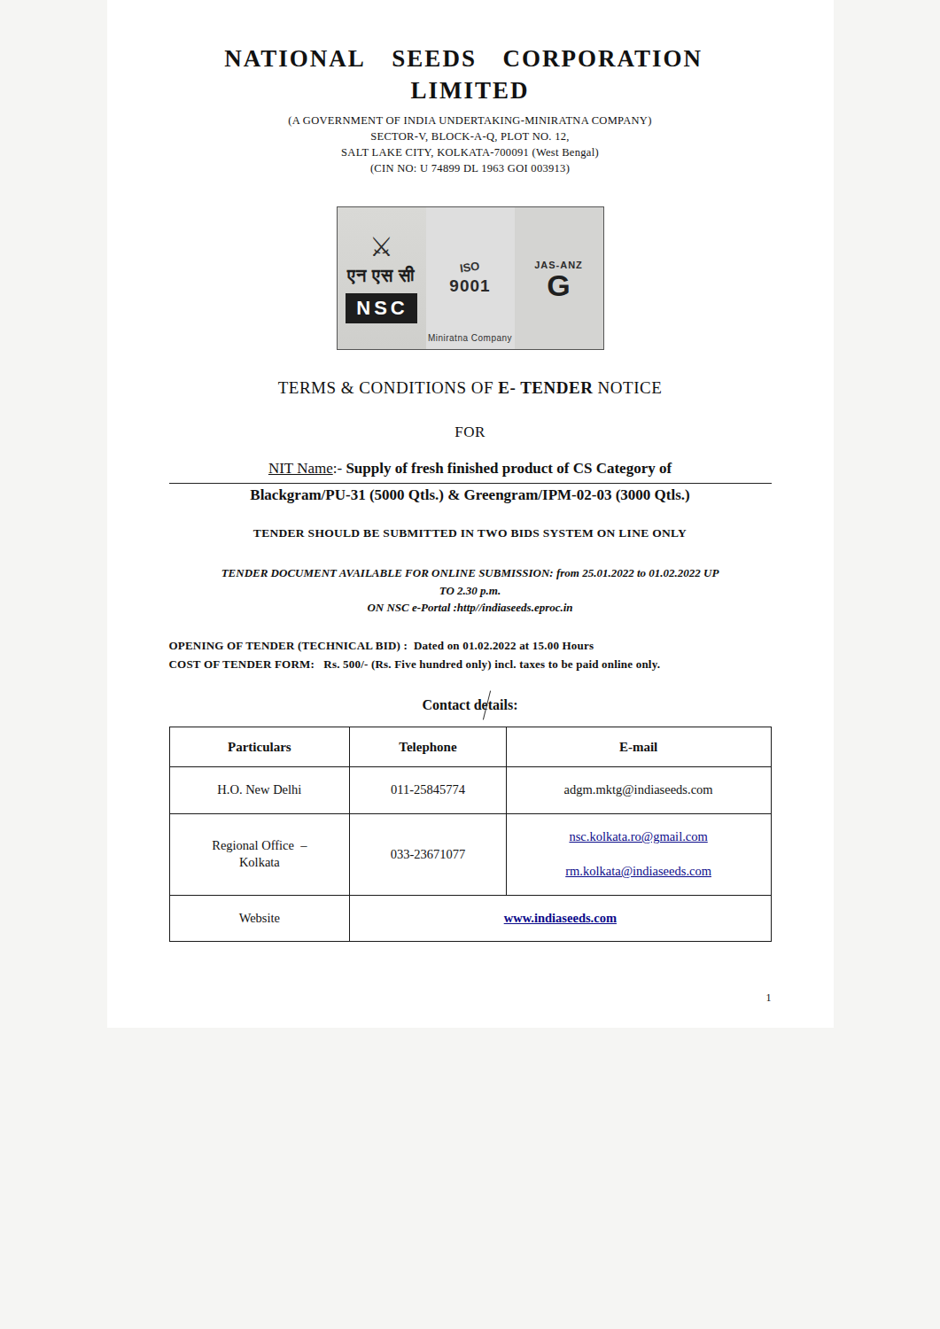NATIONAL SEEDS CORPORATION LIMITED
(A GOVERNMENT OF INDIA UNDERTAKING-MINIRATNA COMPANY)
SECTOR-V, BLOCK-A-Q, PLOT NO. 12,
SALT LAKE CITY, KOLKATA-700091 (West Bengal)
(CIN NO: U 74899 DL 1963 GOI 003913)
⚔
एन एस सी
NSC
ISO
9001
JAS-ANZ
G
Miniratna Company
TERMS & CONDITIONS OF E- TENDER NOTICE
FOR
NIT Name:- Supply of fresh finished product of CS Category of
Blackgram/PU-31 (5000 Qtls.) & Greengram/IPM-02-03 (3000 Qtls.)
TENDER SHOULD BE SUBMITTED IN TWO BIDS SYSTEM ON LINE ONLY
TENDER DOCUMENT AVAILABLE FOR ONLINE SUBMISSION: from 25.01.2022 to 01.02.2022 UP
TO 2.30 p.m.
ON NSC e-Portal :http//indiaseeds.eproc.in
OPENING OF TENDER (TECHNICAL BID) : Dated on 01.02.2022 at 15.00 Hours
COST OF TENDER FORM: Rs. 500/- (Rs. Five hundred only) incl. taxes to be paid online only.
Contact details:
| Particulars | Telephone | E-mail |
| --- | --- | --- |
| H.O. New Delhi | 011-25845774 | adgm.mktg@indiaseeds.com |
| Regional Office – Kolkata | 033-23671077 | nsc.kolkata.ro@gmail.com rm.kolkata@indiaseeds.com |
| Website | www.indiaseeds.com |
1